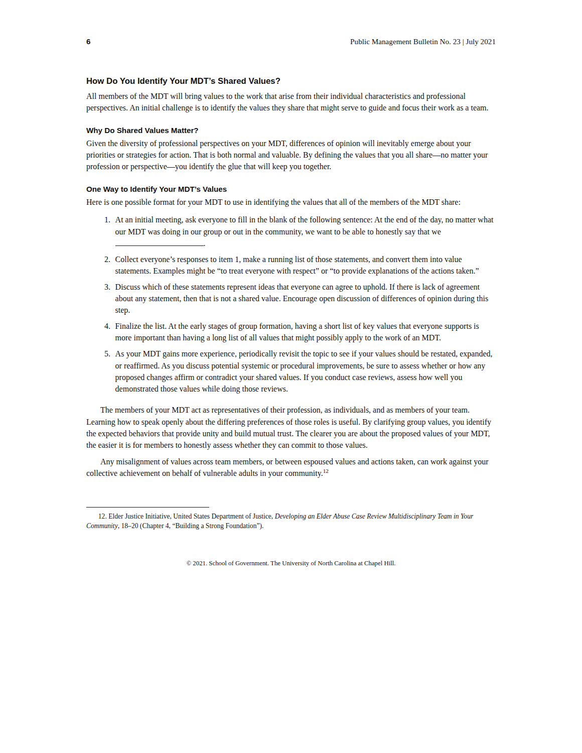6 Public Management Bulletin No. 23 | July 2021
How Do You Identify Your MDT’s Shared Values?
All members of the MDT will bring values to the work that arise from their individual characteristics and professional perspectives. An initial challenge is to identify the values they share that might serve to guide and focus their work as a team.
Why Do Shared Values Matter?
Given the diversity of professional perspectives on your MDT, differences of opinion will inevitably emerge about your priorities or strategies for action. That is both normal and valuable. By defining the values that you all share—no matter your profession or perspective—you identify the glue that will keep you together.
One Way to Identify Your MDT’s Values
Here is one possible format for your MDT to use in identifying the values that all of the members of the MDT share:
At an initial meeting, ask everyone to fill in the blank of the following sentence: At the end of the day, no matter what our MDT was doing in our group or out in the community, we want to be able to honestly say that we .
Collect everyone’s responses to item 1, make a running list of those statements, and convert them into value statements. Examples might be “to treat everyone with respect” or “to provide explanations of the actions taken.”
Discuss which of these statements represent ideas that everyone can agree to uphold. If there is lack of agreement about any statement, then that is not a shared value. Encourage open discussion of differences of opinion during this step.
Finalize the list. At the early stages of group formation, having a short list of key values that everyone supports is more important than having a long list of all values that might possibly apply to the work of an MDT.
As your MDT gains more experience, periodically revisit the topic to see if your values should be restated, expanded, or reaffirmed. As you discuss potential systemic or procedural improvements, be sure to assess whether or how any proposed changes affirm or contradict your shared values. If you conduct case reviews, assess how well you demonstrated those values while doing those reviews.
The members of your MDT act as representatives of their profession, as individuals, and as members of your team. Learning how to speak openly about the differing preferences of those roles is useful. By clarifying group values, you identify the expected behaviors that provide unity and build mutual trust. The clearer you are about the proposed values of your MDT, the easier it is for members to honestly assess whether they can commit to those values.
Any misalignment of values across team members, or between espoused values and actions taken, can work against your collective achievement on behalf of vulnerable adults in your community.12
12. Elder Justice Initiative, United States Department of Justice, Developing an Elder Abuse Case Review Multidisciplinary Team in Your Community, 18–20 (Chapter 4, “Building a Strong Foundation”).
© 2021. School of Government. The University of North Carolina at Chapel Hill.